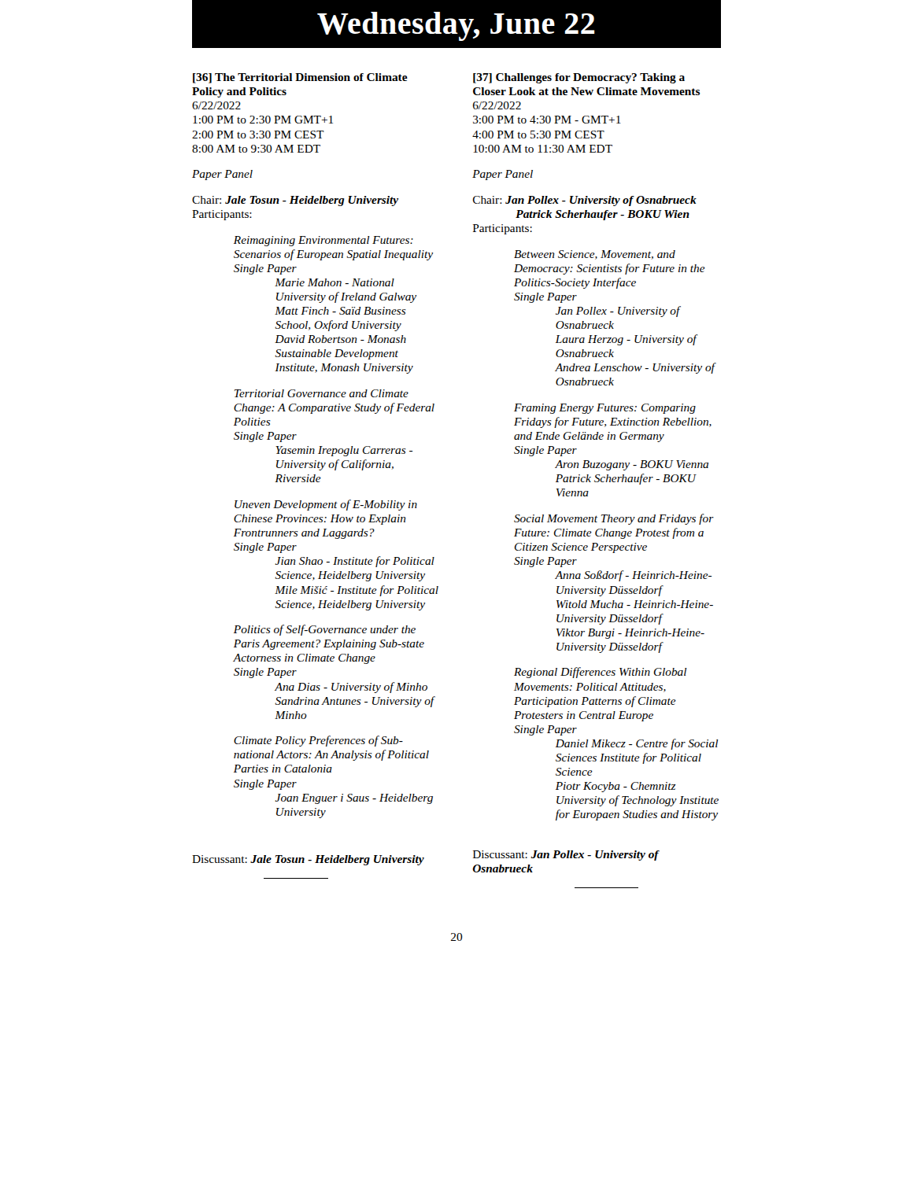Wednesday, June 22
[36] The Territorial Dimension of Climate Policy and Politics
6/22/2022
1:00 PM to 2:30 PM GMT+1
2:00 PM to 3:30 PM CEST
8:00 AM to 9:30 AM EDT
Paper Panel
Chair: Jale Tosun - Heidelberg University
Participants:
Reimagining Environmental Futures: Scenarios of European Spatial Inequality
Single Paper
Marie Mahon - National University of Ireland Galway
Matt Finch - Saïd Business School, Oxford University
David Robertson - Monash Sustainable Development Institute, Monash University
Territorial Governance and Climate Change: A Comparative Study of Federal Polities
Single Paper
Yasemin Irepoglu Carreras - University of California, Riverside
Uneven Development of E-Mobility in Chinese Provinces: How to Explain Frontrunners and Laggards?
Single Paper
Jian Shao - Institute for Political Science, Heidelberg University
Mile Mišić - Institute for Political Science, Heidelberg University
Politics of Self-Governance under the Paris Agreement? Explaining Sub-state Actorness in Climate Change
Single Paper
Ana Dias - University of Minho
Sandrina Antunes - University of Minho
Climate Policy Preferences of Sub-national Actors: An Analysis of Political Parties in Catalonia
Single Paper
Joan Enguer i Saus - Heidelberg University
Discussant: Jale Tosun - Heidelberg University
[37] Challenges for Democracy? Taking a Closer Look at the New Climate Movements
6/22/2022
3:00 PM to 4:30 PM - GMT+1
4:00 PM to 5:30 PM CEST
10:00 AM to 11:30 AM EDT
Paper Panel
Chair: Jan Pollex - University of Osnabrueck
Patrick Scherhaufer - BOKU Wien
Participants:
Between Science, Movement, and Democracy: Scientists for Future in the Politics-Society Interface
Single Paper
Jan Pollex - University of Osnabrueck
Laura Herzog - University of Osnabrueck
Andrea Lenschow - University of Osnabrueck
Framing Energy Futures: Comparing Fridays for Future, Extinction Rebellion, and Ende Gelände in Germany
Single Paper
Aron Buzogany - BOKU Vienna
Patrick Scherhaufer - BOKU Vienna
Social Movement Theory and Fridays for Future: Climate Change Protest from a Citizen Science Perspective
Single Paper
Anna Soßdorf - Heinrich-Heine-University Düsseldorf
Witold Mucha - Heinrich-Heine-University Düsseldorf
Viktor Burgi - Heinrich-Heine-University Düsseldorf
Regional Differences Within Global Movements: Political Attitudes, Participation Patterns of Climate Protesters in Central Europe
Single Paper
Daniel Mikecz - Centre for Social Sciences Institute for Political Science
Piotr Kocyba - Chemnitz University of Technology Institute for Europaen Studies and History
Discussant: Jan Pollex - University of Osnabrueck
20